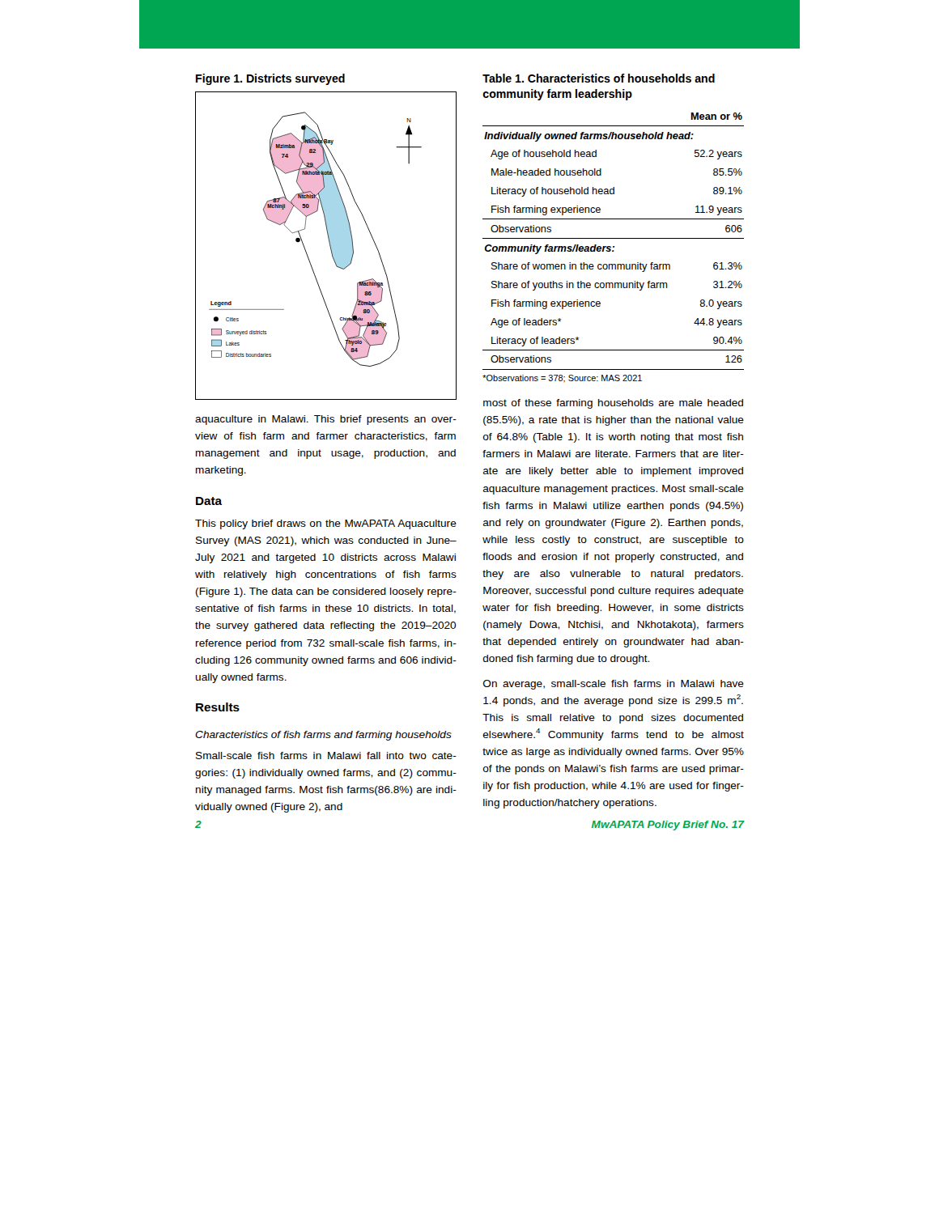Figure 1. Districts surveyed
N Mzimba 74 Nkhota Bay 82 Nkhota kota 29 Ntchisi 50 Mchinji 87 Machinga 86 Zomba 80 Chiradzulu Mulanje 89 Thyolo 84 Legend Cities Surveyed districts Lakes Districts boundaries
aquaculture in Malawi. This brief presents an overview of fish farm and farmer characteristics, farm management and input usage, production, and marketing.
Data
This policy brief draws on the MwAPATA Aquaculture Survey (MAS 2021), which was conducted in June–July 2021 and targeted 10 districts across Malawi with relatively high concentrations of fish farms (Figure 1). The data can be considered loosely representative of fish farms in these 10 districts. In total, the survey gathered data reflecting the 2019–2020 reference period from 732 small-scale fish farms, including 126 community owned farms and 606 individually owned farms.
Results
Characteristics of fish farms and farming households
Small-scale fish farms in Malawi fall into two categories: (1) individually owned farms, and (2) community managed farms. Most fish farms(86.8%) are individually owned (Figure 2), and
Table 1. Characteristics of households and community farm leadership
| | Mean or % |
| Individually owned farms/household head: |
| Age of household head | 52.2 years |
| Male-headed household | 85.5% |
| Literacy of household head | 89.1% |
| Fish farming experience | 11.9 years |
| Observations | 606 |
| Community farms/leaders: |
| Share of women in the community farm | 61.3% |
| Share of youths in the community farm | 31.2% |
| Fish farming experience | 8.0 years |
| Age of leaders* | 44.8 years |
| Literacy of leaders* | 90.4% |
| Observations | 126 |
*Observations = 378; Source: MAS 2021
most of these farming households are male headed (85.5%), a rate that is higher than the national value of 64.8% (Table 1). It is worth noting that most fish farmers in Malawi are literate. Farmers that are literate are likely better able to implement improved aquaculture management practices. Most small-scale fish farms in Malawi utilize earthen ponds (94.5%) and rely on groundwater (Figure 2). Earthen ponds, while less costly to construct, are susceptible to floods and erosion if not properly constructed, and they are also vulnerable to natural predators. Moreover, successful pond culture requires adequate water for fish breeding. However, in some districts (namely Dowa, Ntchisi, and Nkhotakota), farmers that depended entirely on groundwater had abandoned fish farming due to drought.
On average, small-scale fish farms in Malawi have 1.4 ponds, and the average pond size is 299.5 m2. This is small relative to pond sizes documented elsewhere.4 Community farms tend to be almost twice as large as individually owned farms. Over 95% of the ponds on Malawi’s fish farms are used primarily for fish production, while 4.1% are used for fingerling production/hatchery operations.
2 MwAPATA Policy Brief No. 17